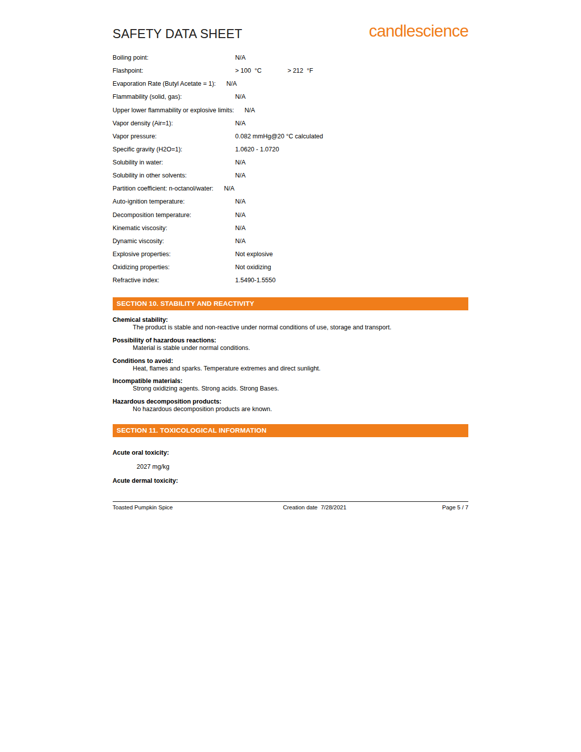SAFETY DATA SHEET
candle science
Boiling point:
N/A
Flashpoint:
> 100 °C > 212 °F
Evaporation Rate (Butyl Acetate = 1):
N/A
Flammability (solid, gas):
N/A
Upper lower flammability or explosive limits:
N/A
Vapor density (Air=1):
N/A
Vapor pressure:
0.082 mmHg@20 °C calculated
Specific gravity (H2O=1):
1.0620 - 1.0720
Solubility in water:
N/A
Solubility in other solvents:
N/A
Partition coefficient: n-octanol/water:
N/A
Auto-ignition temperature:
N/A
Decomposition temperature:
N/A
Kinematic viscosity:
N/A
Dynamic viscosity:
N/A
Explosive properties:
Not explosive
Oxidizing properties:
Not oxidizing
Refractive index:
1.5490-1.5550
SECTION 10. STABILITY AND REACTIVITY
Chemical stability:
The product is stable and non-reactive under normal conditions of use, storage and transport.
Possibility of hazardous reactions:
Material is stable under normal conditions.
Conditions to avoid:
Heat, flames and sparks. Temperature extremes and direct sunlight.
Incompatible materials:
Strong oxidizing agents. Strong acids. Strong Bases.
Hazardous decomposition products:
No hazardous decomposition products are known.
SECTION 11. TOXICOLOGICAL INFORMATION
Acute oral toxicity:
2027 mg/kg
Acute dermal toxicity:
Toasted Pumpkin Spice
Creation date 7/28/2021
Page 5 / 7